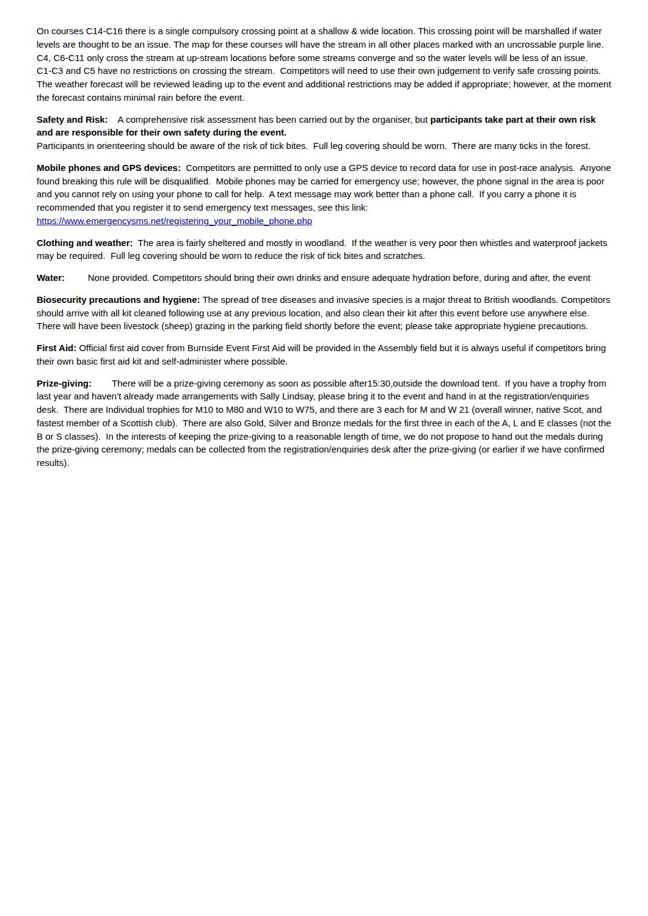On courses C14-C16 there is a single compulsory crossing point at a shallow & wide location. This crossing point will be marshalled if water levels are thought to be an issue. The map for these courses will have the stream in all other places marked with an uncrossable purple line.
C4, C6-C11 only cross the stream at up-stream locations before some streams converge and so the water levels will be less of an issue.
C1-C3 and C5 have no restrictions on crossing the stream. Competitors will need to use their own judgement to verify safe crossing points.
The weather forecast will be reviewed leading up to the event and additional restrictions may be added if appropriate; however, at the moment the forecast contains minimal rain before the event.
Safety and Risk: A comprehensive risk assessment has been carried out by the organiser, but participants take part at their own risk and are responsible for their own safety during the event.
Participants in orienteering should be aware of the risk of tick bites. Full leg covering should be worn. There are many ticks in the forest.
Mobile phones and GPS devices: Competitors are permitted to only use a GPS device to record data for use in post-race analysis. Anyone found breaking this rule will be disqualified. Mobile phones may be carried for emergency use; however, the phone signal in the area is poor and you cannot rely on using your phone to call for help. A text message may work better than a phone call. If you carry a phone it is recommended that you register it to send emergency text messages, see this link:
https://www.emergencysms.net/registering_your_mobile_phone.php
Clothing and weather: The area is fairly sheltered and mostly in woodland. If the weather is very poor then whistles and waterproof jackets may be required. Full leg covering should be worn to reduce the risk of tick bites and scratches.
Water: None provided. Competitors should bring their own drinks and ensure adequate hydration before, during and after, the event
Biosecurity precautions and hygiene: The spread of tree diseases and invasive species is a major threat to British woodlands. Competitors should arrive with all kit cleaned following use at any previous location, and also clean their kit after this event before use anywhere else. There will have been livestock (sheep) grazing in the parking field shortly before the event; please take appropriate hygiene precautions.
First Aid: Official first aid cover from Burnside Event First Aid will be provided in the Assembly field but it is always useful if competitors bring their own basic first aid kit and self-administer where possible.
Prize-giving: There will be a prize-giving ceremony as soon as possible after15:30,outside the download tent. If you have a trophy from last year and haven’t already made arrangements with Sally Lindsay, please bring it to the event and hand in at the registration/enquiries desk. There are Individual trophies for M10 to M80 and W10 to W75, and there are 3 each for M and W 21 (overall winner, native Scot, and fastest member of a Scottish club). There are also Gold, Silver and Bronze medals for the first three in each of the A, L and E classes (not the B or S classes). In the interests of keeping the prize-giving to a reasonable length of time, we do not propose to hand out the medals during the prize-giving ceremony; medals can be collected from the registration/enquiries desk after the prize-giving (or earlier if we have confirmed results).